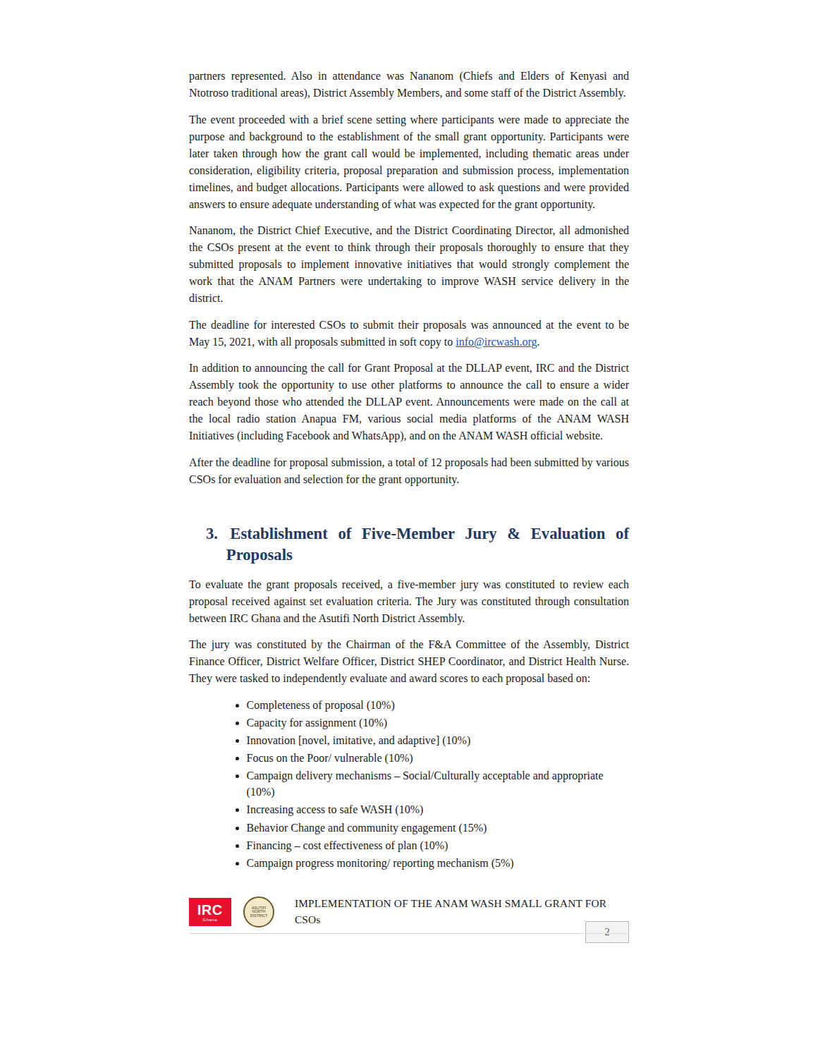partners represented. Also in attendance was Nananom (Chiefs and Elders of Kenyasi and Ntotroso traditional areas), District Assembly Members, and some staff of the District Assembly.
The event proceeded with a brief scene setting where participants were made to appreciate the purpose and background to the establishment of the small grant opportunity. Participants were later taken through how the grant call would be implemented, including thematic areas under consideration, eligibility criteria, proposal preparation and submission process, implementation timelines, and budget allocations. Participants were allowed to ask questions and were provided answers to ensure adequate understanding of what was expected for the grant opportunity.
Nananom, the District Chief Executive, and the District Coordinating Director, all admonished the CSOs present at the event to think through their proposals thoroughly to ensure that they submitted proposals to implement innovative initiatives that would strongly complement the work that the ANAM Partners were undertaking to improve WASH service delivery in the district.
The deadline for interested CSOs to submit their proposals was announced at the event to be May 15, 2021, with all proposals submitted in soft copy to info@ircwash.org.
In addition to announcing the call for Grant Proposal at the DLLAP event, IRC and the District Assembly took the opportunity to use other platforms to announce the call to ensure a wider reach beyond those who attended the DLLAP event. Announcements were made on the call at the local radio station Anapua FM, various social media platforms of the ANAM WASH Initiatives (including Facebook and WhatsApp), and on the ANAM WASH official website.
After the deadline for proposal submission, a total of 12 proposals had been submitted by various CSOs for evaluation and selection for the grant opportunity.
3. Establishment of Five-Member Jury & Evaluation of Proposals
To evaluate the grant proposals received, a five-member jury was constituted to review each proposal received against set evaluation criteria. The Jury was constituted through consultation between IRC Ghana and the Asutifi North District Assembly.
The jury was constituted by the Chairman of the F&A Committee of the Assembly, District Finance Officer, District Welfare Officer, District SHEP Coordinator, and District Health Nurse. They were tasked to independently evaluate and award scores to each proposal based on:
Completeness of proposal (10%)
Capacity for assignment (10%)
Innovation [novel, imitative, and adaptive] (10%)
Focus on the Poor/ vulnerable (10%)
Campaign delivery mechanisms – Social/Culturally acceptable and appropriate (10%)
Increasing access to safe WASH (10%)
Behavior Change and community engagement (15%)
Financing – cost effectiveness of plan (10%)
Campaign progress monitoring/ reporting mechanism (5%)
IRCGhana
ASUTIFI
NORTH
DISTRICT
IMPLEMENTATION OF THE ANAM WASH SMALL GRANT FOR CSOs
2